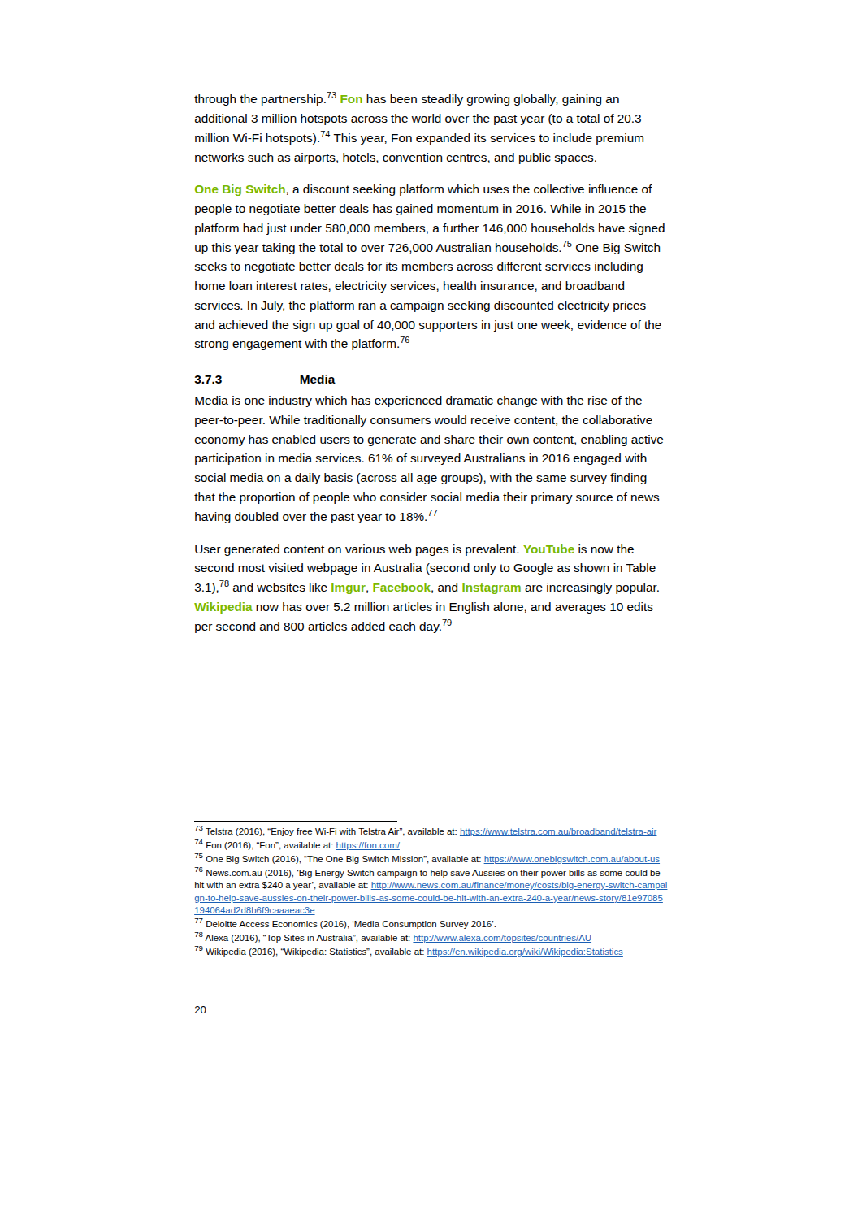through the partnership.73 Fon has been steadily growing globally, gaining an additional 3 million hotspots across the world over the past year (to a total of 20.3 million Wi-Fi hotspots).74 This year, Fon expanded its services to include premium networks such as airports, hotels, convention centres, and public spaces.
One Big Switch, a discount seeking platform which uses the collective influence of people to negotiate better deals has gained momentum in 2016. While in 2015 the platform had just under 580,000 members, a further 146,000 households have signed up this year taking the total to over 726,000 Australian households.75 One Big Switch seeks to negotiate better deals for its members across different services including home loan interest rates, electricity services, health insurance, and broadband services. In July, the platform ran a campaign seeking discounted electricity prices and achieved the sign up goal of 40,000 supporters in just one week, evidence of the strong engagement with the platform.76
3.7.3 Media
Media is one industry which has experienced dramatic change with the rise of the peer-to-peer. While traditionally consumers would receive content, the collaborative economy has enabled users to generate and share their own content, enabling active participation in media services. 61% of surveyed Australians in 2016 engaged with social media on a daily basis (across all age groups), with the same survey finding that the proportion of people who consider social media their primary source of news having doubled over the past year to 18%.77
User generated content on various web pages is prevalent. YouTube is now the second most visited webpage in Australia (second only to Google as shown in Table 3.1),78 and websites like Imgur, Facebook, and Instagram are increasingly popular. Wikipedia now has over 5.2 million articles in English alone, and averages 10 edits per second and 800 articles added each day.79
73 Telstra (2016), “Enjoy free Wi-Fi with Telstra Air”, available at: https://www.telstra.com.au/broadband/telstra-air
74 Fon (2016), “Fon”, available at: https://fon.com/
75 One Big Switch (2016), “The One Big Switch Mission”, available at: https://www.onebigswitch.com.au/about-us
76 News.com.au (2016), ‘Big Energy Switch campaign to help save Aussies on their power bills as some could be hit with an extra $240 a year’, available at: http://www.news.com.au/finance/money/costs/big-energy-switch-campaign-to-help-save-aussies-on-their-power-bills-as-some-could-be-hit-with-an-extra-240-a-year/news-story/81e97085194064ad2d8b6f9caaaeac3e
77 Deloitte Access Economics (2016), ‘Media Consumption Survey 2016’.
78 Alexa (2016), “Top Sites in Australia”, available at: http://www.alexa.com/topsites/countries/AU
79 Wikipedia (2016), “Wikipedia: Statistics”, available at: https://en.wikipedia.org/wiki/Wikipedia:Statistics
20